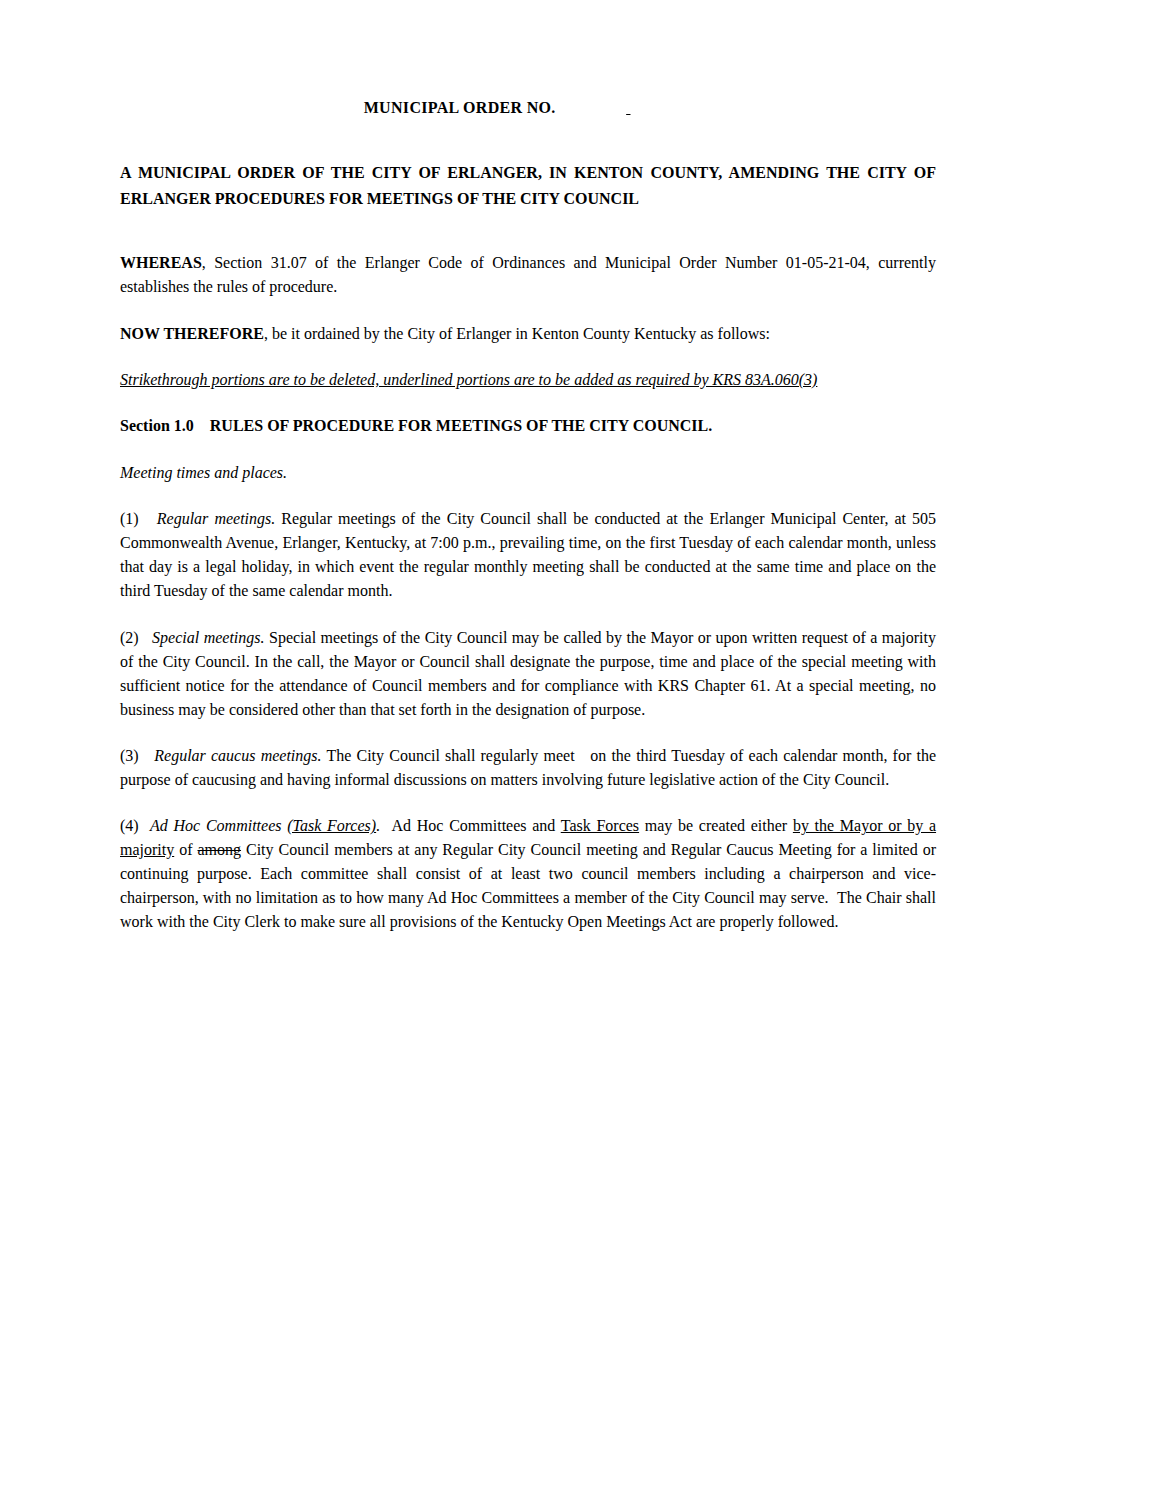MUNICIPAL ORDER NO.
A MUNICIPAL ORDER OF THE CITY OF ERLANGER, IN KENTON COUNTY, AMENDING THE CITY OF ERLANGER PROCEDURES FOR MEETINGS OF THE CITY COUNCIL
WHEREAS, Section 31.07 of the Erlanger Code of Ordinances and Municipal Order Number 01-05-21-04, currently establishes the rules of procedure.
NOW THEREFORE, be it ordained by the City of Erlanger in Kenton County Kentucky as follows:
Strikethrough portions are to be deleted, underlined portions are to be added as required by KRS 83A.060(3)
Section 1.0 RULES OF PROCEDURE FOR MEETINGS OF THE CITY COUNCIL.
Meeting times and places.
(1) Regular meetings. Regular meetings of the City Council shall be conducted at the Erlanger Municipal Center, at 505 Commonwealth Avenue, Erlanger, Kentucky, at 7:00 p.m., prevailing time, on the first Tuesday of each calendar month, unless that day is a legal holiday, in which event the regular monthly meeting shall be conducted at the same time and place on the third Tuesday of the same calendar month.
(2) Special meetings. Special meetings of the City Council may be called by the Mayor or upon written request of a majority of the City Council. In the call, the Mayor or Council shall designate the purpose, time and place of the special meeting with sufficient notice for the attendance of Council members and for compliance with KRS Chapter 61. At a special meeting, no business may be considered other than that set forth in the designation of purpose.
(3) Regular caucus meetings. The City Council shall regularly meet on the third Tuesday of each calendar month, for the purpose of caucusing and having informal discussions on matters involving future legislative action of the City Council.
(4) Ad Hoc Committees (Task Forces). Ad Hoc Committees and Task Forces may be created either by the Mayor or by a majority of among City Council members at any Regular City Council meeting and Regular Caucus Meeting for a limited or continuing purpose. Each committee shall consist of at least two council members including a chairperson and vice-chairperson, with no limitation as to how many Ad Hoc Committees a member of the City Council may serve. The Chair shall work with the City Clerk to make sure all provisions of the Kentucky Open Meetings Act are properly followed.